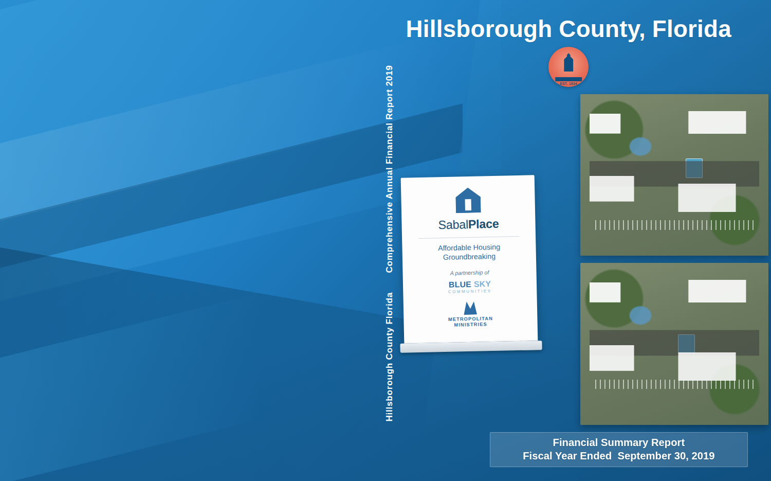Hillsborough County Florida Comprehensive Annual Financial Report 2019
Hillsborough County, Florida
EST. 1834
Sabal Place
Affordable Housing
Groundbreaking
A partnership of
BLUE SKY
COMMUNITIES
METROPOLITAN
MINISTRIES
Roll-up banner reading Sabal Place Affordable Housing Groundbreaking, a partnership of Blue Sky Communities and Metropolitan Ministries.
Financial Summary Report
Fiscal Year Ended September 30, 2019